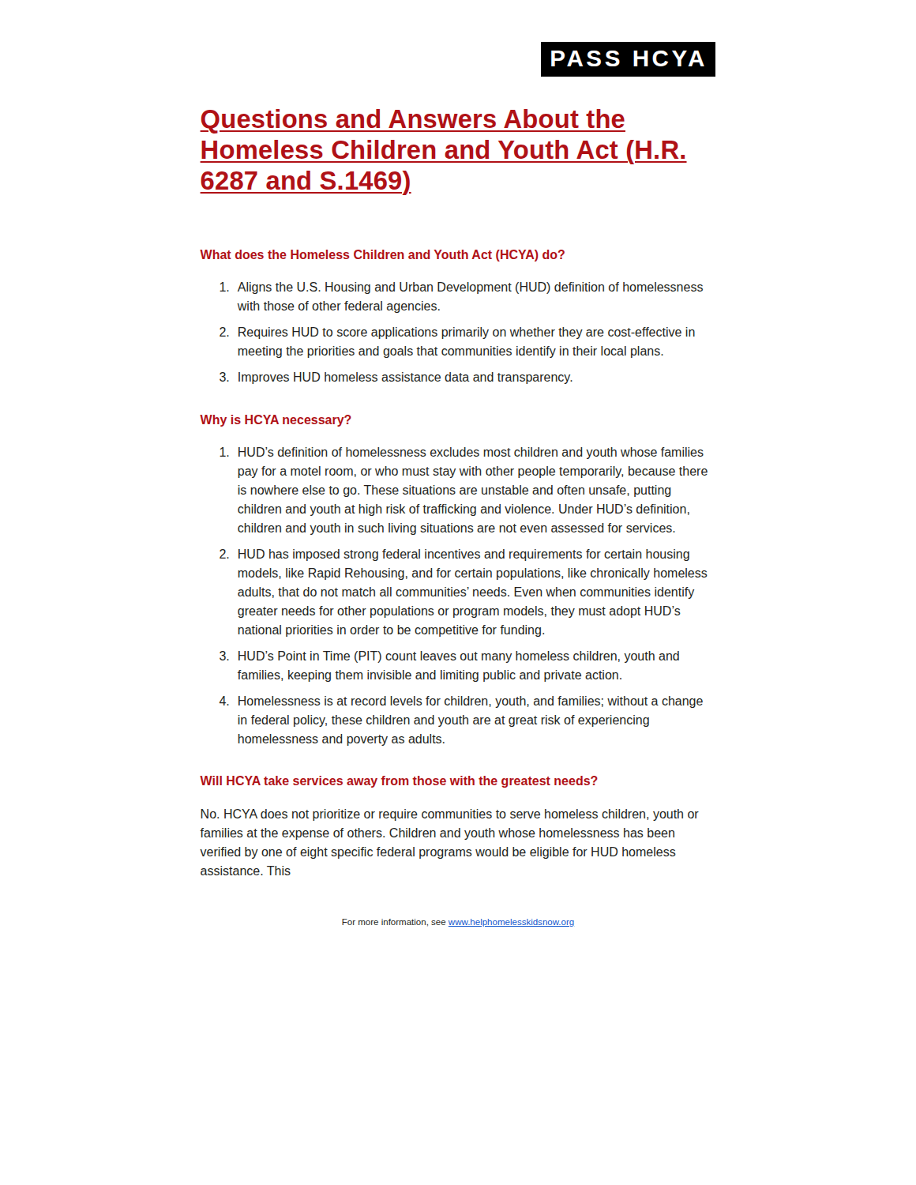PASS HCYA
Questions and Answers About the Homeless Children and Youth Act (H.R. 6287 and S.1469)
What does the Homeless Children and Youth Act (HCYA) do?
Aligns the U.S. Housing and Urban Development (HUD) definition of homelessness with those of other federal agencies.
Requires HUD to score applications primarily on whether they are cost-effective in meeting the priorities and goals that communities identify in their local plans.
Improves HUD homeless assistance data and transparency.
Why is HCYA necessary?
HUD’s definition of homelessness excludes most children and youth whose families pay for a motel room, or who must stay with other people temporarily, because there is nowhere else to go. These situations are unstable and often unsafe, putting children and youth at high risk of trafficking and violence. Under HUD’s definition, children and youth in such living situations are not even assessed for services.
HUD has imposed strong federal incentives and requirements for certain housing models, like Rapid Rehousing, and for certain populations, like chronically homeless adults, that do not match all communities’ needs. Even when communities identify greater needs for other populations or program models, they must adopt HUD’s national priorities in order to be competitive for funding.
HUD’s Point in Time (PIT) count leaves out many homeless children, youth and families, keeping them invisible and limiting public and private action.
Homelessness is at record levels for children, youth, and families; without a change in federal policy, these children and youth are at great risk of experiencing homelessness and poverty as adults.
Will HCYA take services away from those with the greatest needs?
No. HCYA does not prioritize or require communities to serve homeless children, youth or families at the expense of others. Children and youth whose homelessness has been verified by one of eight specific federal programs would be eligible for HUD homeless assistance. This
For more information, see www.helphomelesskidsnow.org